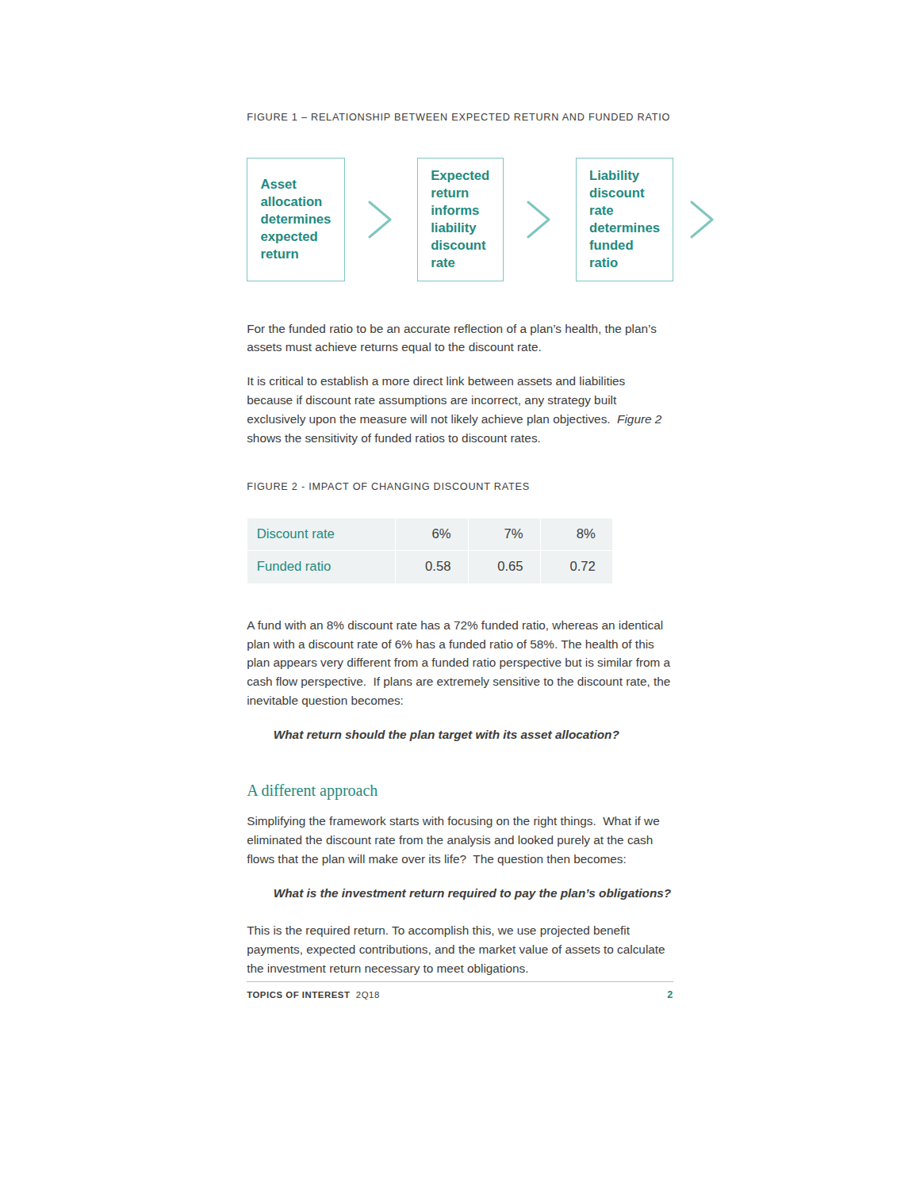Figure 1 – Relationship between expected return and funded ratio
Asset allocation determines expected return
Expected return informs liability discount rate
Liability discount rate determines funded ratio
For the funded ratio to be an accurate reflection of a plan’s health, the plan’s assets must achieve returns equal to the discount rate.
It is critical to establish a more direct link between assets and liabilities because if discount rate assumptions are incorrect, any strategy built exclusively upon the measure will not likely achieve plan objectives. Figure 2 shows the sensitivity of funded ratios to discount rates.
Figure 2 - Impact of changing discount rates
| Discount rate | 6% | 7% | 8% |
| Funded ratio | 0.58 | 0.65 | 0.72 |
A fund with an 8% discount rate has a 72% funded ratio, whereas an identical plan with a discount rate of 6% has a funded ratio of 58%. The health of this plan appears very different from a funded ratio perspective but is similar from a cash flow perspective. If plans are extremely sensitive to the discount rate, the inevitable question becomes:
What return should the plan target with its asset allocation?
A different approach
Simplifying the framework starts with focusing on the right things. What if we eliminated the discount rate from the analysis and looked purely at the cash flows that the plan will make over its life? The question then becomes:
What is the investment return required to pay the plan’s obligations?
This is the required return. To accomplish this, we use projected benefit payments, expected contributions, and the market value of assets to calculate the investment return necessary to meet obligations.
Topics of Interest 2Q18
2